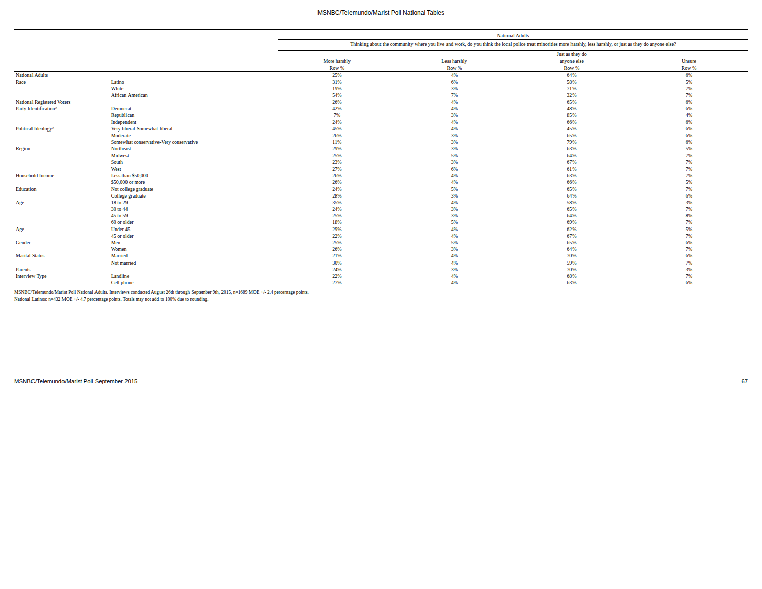MSNBC/Telemundo/Marist Poll National Tables
| | | National Adults |
| | | Thinking about the community where you live and work, do you think the local police treat minorities more harshly, less harshly, or just as they do anyone else? |
| | | | | Just as they do | |
| | | More harshly | Less harshly | anyone else | Unsure |
| | | Row % | Row % | Row % | Row % |
| National Adults | | 25% | 4% | 64% | 6% |
| Race | Latino | 31% | 6% | 58% | 5% |
| | White | 19% | 3% | 71% | 7% |
| | African American | 54% | 7% | 32% | 7% |
| National Registered Voters | | 26% | 4% | 65% | 6% |
| Party Identification^ | Democrat | 42% | 4% | 48% | 6% |
| | Republican | 7% | 3% | 85% | 4% |
| | Independent | 24% | 4% | 66% | 6% |
| Political Ideology^ | Very liberal-Somewhat liberal | 45% | 4% | 45% | 6% |
| | Moderate | 26% | 3% | 65% | 6% |
| | Somewhat conservative-Very conservative | 11% | 3% | 79% | 6% |
| Region | Northeast | 29% | 3% | 63% | 5% |
| | Midwest | 25% | 5% | 64% | 7% |
| | South | 23% | 3% | 67% | 7% |
| | West | 27% | 6% | 61% | 7% |
| Household Income | Less than $50,000 | 26% | 4% | 63% | 7% |
| | $50,000 or more | 26% | 4% | 66% | 5% |
| Education | Not college graduate | 24% | 5% | 65% | 7% |
| | College graduate | 28% | 3% | 64% | 6% |
| Age | 18 to 29 | 35% | 4% | 58% | 3% |
| | 30 to 44 | 24% | 3% | 65% | 7% |
| | 45 to 59 | 25% | 3% | 64% | 8% |
| | 60 or older | 18% | 5% | 69% | 7% |
| Age | Under 45 | 29% | 4% | 62% | 5% |
| | 45 or older | 22% | 4% | 67% | 7% |
| Gender | Men | 25% | 5% | 65% | 6% |
| | Women | 26% | 3% | 64% | 7% |
| Marital Status | Married | 21% | 4% | 70% | 6% |
| | Not married | 30% | 4% | 59% | 7% |
| Parents | | 24% | 3% | 70% | 3% |
| Interview Type | Landline | 22% | 4% | 68% | 7% |
| | Cell phone | 27% | 4% | 63% | 6% |
MSNBC/Telemundo/Marist Poll National Adults. Interviews conducted August 26th through September 9th, 2015, n=1689 MOE +/- 2.4 percentage points.
National Latinos: n=432 MOE +/- 4.7 percentage points. Totals may not add to 100% due to rounding.
MSNBC/Telemundo/Marist Poll September 2015
67